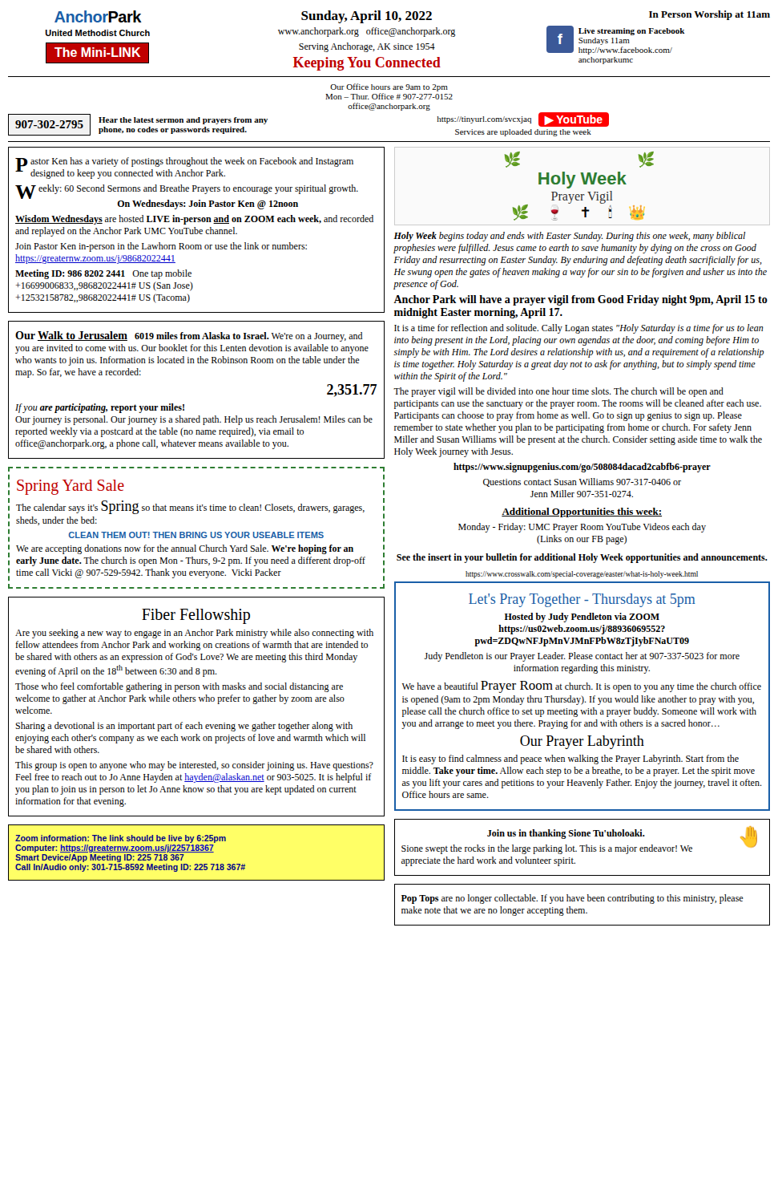Anchor Park
United Methodist Church
The Mini-LINK
Sunday, April 10, 2022
www.anchorpark.org office@anchorpark.org
Serving Anchorage, AK since 1954
Keeping You Connected
In Person Worship at 11am
f
Live streaming on Facebook
Sundays 11am
http://www.facebook.com/
anchorparkumc
Our Office hours are 9am to 2pm
Mon – Thur. Office # 907-277-0152
office@anchorpark.org
907-302-2795
Hear the latest sermon and prayers from any
phone, no codes or passwords required.
https://tinyurl.com/svcxjaq ▶ YouTube
Services are uploaded during the week
Pastor Ken has a variety of postings throughout the week on Facebook and Instagram designed to keep you connected with Anchor Park.
Weekly: 60 Second Sermons and Breathe Prayers to encourage your spiritual growth.
On Wednesdays: Join Pastor Ken @ 12noon
Wisdom Wednesdays are hosted LIVE in-person and on ZOOM each week, and recorded and replayed on the Anchor Park UMC YouTube channel.
Join Pastor Ken in-person in the Lawhorn Room or use the link or numbers:
https://greaternw.zoom.us/j/98682022441
Meeting ID: 986 8202 2441 One tap mobile
+16699006833,,98682022441# US (San Jose)
+12532158782,,98682022441# US (Tacoma)
Our Walk to Jerusalem 6019 miles from Alaska to Israel. We're on a Journey, and you are invited to come with us. Our booklet for this Lenten devotion is available to anyone who wants to join us. Information is located in the Robinson Room on the table under the map. So far, we have a recorded:
2,351.77
If you are participating, report your miles!
Our journey is personal. Our journey is a shared path. Help us reach Jerusalem! Miles can be reported weekly via a postcard at the table (no name required), via email to office@anchorpark.org, a phone call, whatever means available to you.
Spring Yard Sale
The calendar says it's Spring so that means it's time to clean! Closets, drawers, garages, sheds, under the bed:
Clean them out! Then Bring Us Your Useable Items
We are accepting donations now for the annual Church Yard Sale. We're hoping for an early June date. The church is open Mon - Thurs, 9-2 pm. If you need a different drop-off time call Vicki @ 907-529-5942. Thank you everyone. Vicki Packer
Fiber Fellowship
Are you seeking a new way to engage in an Anchor Park ministry while also connecting with fellow attendees from Anchor Park and working on creations of warmth that are intended to be shared with others as an expression of God's Love? We are meeting this third Monday evening of April on the 18th between 6:30 and 8 pm.
Those who feel comfortable gathering in person with masks and social distancing are welcome to gather at Anchor Park while others who prefer to gather by zoom are also welcome.
Sharing a devotional is an important part of each evening we gather together along with enjoying each other's company as we each work on projects of love and warmth which will be shared with others.
This group is open to anyone who may be interested, so consider joining us. Have questions? Feel free to reach out to Jo Anne Hayden at hayden@alaskan.net or 903-5025. It is helpful if you plan to join us in person to let Jo Anne know so that you are kept updated on current information for that evening.
Zoom information: The link should be live by 6:25pm
Computer: https://greaternw.zoom.us/j/225718367
Smart Device/App Meeting ID: 225 718 367
Call In/Audio only: 301-715-8592 Meeting ID: 225 718 367#
🌿 🌿
Holy Week
Prayer Vigil
🌿 🍷 ✝ 🕯 👑
Holy Week begins today and ends with Easter Sunday. During this one week, many biblical prophesies were fulfilled. Jesus came to earth to save humanity by dying on the cross on Good Friday and resurrecting on Easter Sunday. By enduring and defeating death sacrificially for us, He swung open the gates of heaven making a way for our sin to be forgiven and usher us into the presence of God.
Anchor Park will have a prayer vigil from Good Friday night 9pm, April 15 to midnight Easter morning, April 17.
It is a time for reflection and solitude. Cally Logan states "Holy Saturday is a time for us to lean into being present in the Lord, placing our own agendas at the door, and coming before Him to simply be with Him. The Lord desires a relationship with us, and a requirement of a relationship is time together. Holy Saturday is a great day not to ask for anything, but to simply spend time within the Spirit of the Lord."
The prayer vigil will be divided into one hour time slots. The church will be open and participants can use the sanctuary or the prayer room. The rooms will be cleaned after each use. Participants can choose to pray from home as well. Go to sign up genius to sign up. Please remember to state whether you plan to be participating from home or church. For safety Jenn Miller and Susan Williams will be present at the church. Consider setting aside time to walk the Holy Week journey with Jesus.
https://www.signupgenius.com/go/508084dacad2cabfb6-prayer
Questions contact Susan Williams 907-317-0406 or
Jenn Miller 907-351-0274.
Additional Opportunities this week:
Monday - Friday: UMC Prayer Room YouTube Videos each day
(Links on our FB page)
See the insert in your bulletin for additional Holy Week opportunities and announcements.
https://www.crosswalk.com/special-coverage/easter/what-is-holy-week.html
Let's Pray Together - Thursdays at 5pm
Hosted by Judy Pendleton via ZOOM
https://us02web.zoom.us/j/88936069552?
pwd=ZDQwNFJpMnVJMnFPbW8zTjIybFNaUT09
Judy Pendleton is our Prayer Leader. Please contact her at 907-337-5023 for more information regarding this ministry.
We have a beautiful Prayer Room at church. It is open to you any time the church office is opened (9am to 2pm Monday thru Thursday). If you would like another to pray with you, please call the church office to set up meeting with a prayer buddy. Someone will work with you and arrange to meet you there. Praying for and with others is a sacred honor…
Our Prayer Labyrinth
It is easy to find calmness and peace when walking the Prayer Labyrinth. Start from the middle. Take your time. Allow each step to be a breathe, to be a prayer. Let the spirit move as you lift your cares and petitions to your Heavenly Father. Enjoy the journey, travel it often. Office hours are same.
Join us in thanking Sione Tu'uholoaki.
Sione swept the rocks in the large parking lot. This is a major endeavor! We appreciate the hard work and volunteer spirit.
🤚
Pop Tops are no longer collectable. If you have been contributing to this ministry, please make note that we are no longer accepting them.